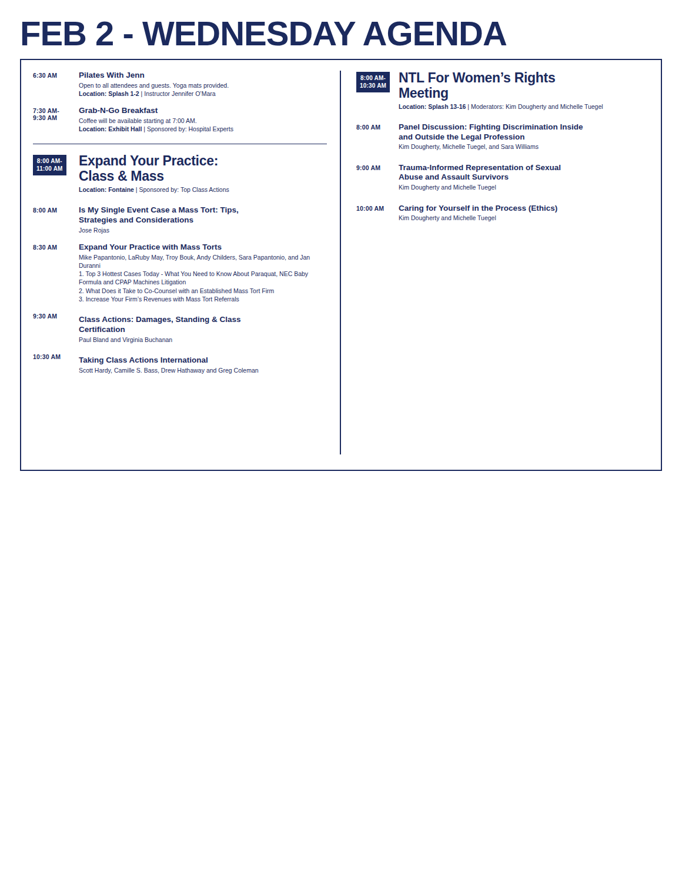FEB 2 - WEDNESDAY AGENDA
6:30 AM
Pilates With Jenn
Open to all attendees and guests. Yoga mats provided.
Location: Splash 1-2 | Instructor Jennifer O’Mara
7:30 AM-
9:30 AM
Grab-N-Go Breakfast
Coffee will be available starting at 7:00 AM.
Location: Exhibit Hall | Sponsored by: Hospital Experts
8:00 AM-
11:00 AM
Expand Your Practice:
Class & Mass
Location: Fontaine | Sponsored by: Top Class Actions
8:00 AM
Is My Single Event Case a Mass Tort: Tips,
Strategies and Considerations
Jose Rojas
8:30 AM
Expand Your Practice with Mass Torts
Mike Papantonio, LaRuby May, Troy Bouk, Andy Childers, Sara Papantonio, and Jan Duranni
1. Top 3 Hottest Cases Today - What You Need to Know About Paraquat, NEC Baby Formula and CPAP Machines Litigation
2. What Does it Take to Co-Counsel with an Established Mass Tort Firm
3. Increase Your Firm’s Revenues with Mass Tort Referrals
9:30 AM
Class Actions: Damages, Standing & Class
Certification
Paul Bland and Virginia Buchanan
10:30 AM
Taking Class Actions International
Scott Hardy, Camille S. Bass, Drew Hathaway and Greg Coleman
8:00 AM-
10:30 AM
NTL For Women’s Rights
Meeting
Location: Splash 13-16 | Moderators: Kim Dougherty and Michelle Tuegel
8:00 AM
Panel Discussion: Fighting Discrimination Inside
and Outside the Legal Profession
Kim Dougherty, Michelle Tuegel, and Sara Williams
9:00 AM
Trauma-Informed Representation of Sexual
Abuse and Assault Survivors
Kim Dougherty and Michelle Tuegel
10:00 AM
Caring for Yourself in the Process (Ethics)
Kim Dougherty and Michelle Tuegel